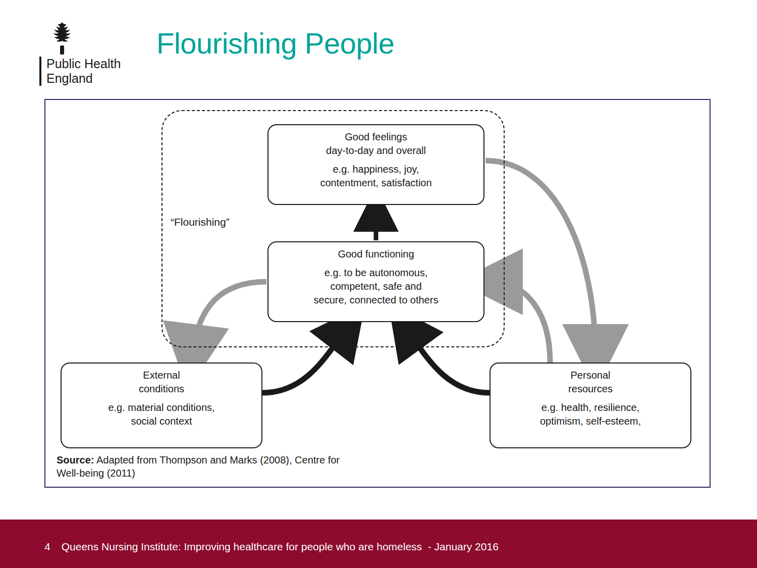Public Health
England
Flourishing People
“Flourishing”
Good feelings
day-to-day and overall
e.g. happiness, joy,
contentment, satisfaction
Good functioning
e.g. to be autonomous,
competent, safe and
secure, connected to others
External
conditions
e.g. material conditions,
social context
Personal
resources
e.g. health, resilience,
optimism, self-esteem,
Source: Adapted from Thompson and Marks (2008), Centre for
Well-being (2011)
4 Queens Nursing Institute: Improving healthcare for people who are homeless - January 2016